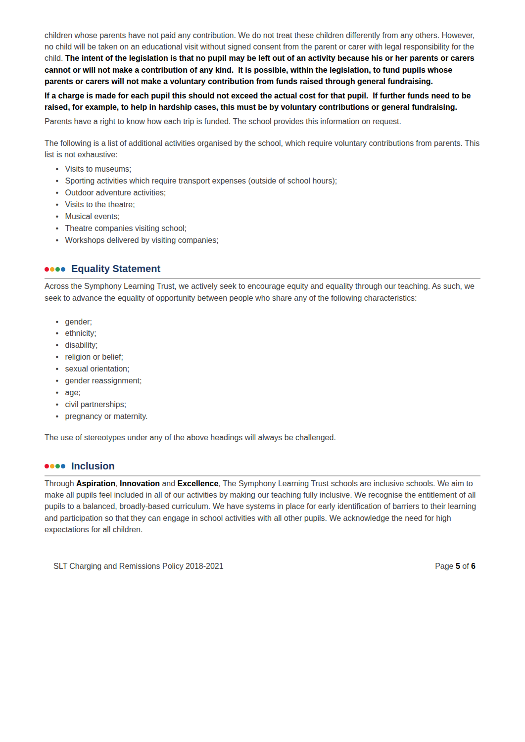children whose parents have not paid any contribution. We do not treat these children differently from any others. However, no child will be taken on an educational visit without signed consent from the parent or carer with legal responsibility for the child. The intent of the legislation is that no pupil may be left out of an activity because his or her parents or carers cannot or will not make a contribution of any kind. It is possible, within the legislation, to fund pupils whose parents or carers will not make a voluntary contribution from funds raised through general fundraising.
If a charge is made for each pupil this should not exceed the actual cost for that pupil. If further funds need to be raised, for example, to help in hardship cases, this must be by voluntary contributions or general fundraising.
Parents have a right to know how each trip is funded. The school provides this information on request.
The following is a list of additional activities organised by the school, which require voluntary contributions from parents. This list is not exhaustive:
Visits to museums;
Sporting activities which require transport expenses (outside of school hours);
Outdoor adventure activities;
Visits to the theatre;
Musical events;
Theatre companies visiting school;
Workshops delivered by visiting companies;
Equality Statement
Across the Symphony Learning Trust, we actively seek to encourage equity and equality through our teaching. As such, we seek to advance the equality of opportunity between people who share any of the following characteristics:
gender;
ethnicity;
disability;
religion or belief;
sexual orientation;
gender reassignment;
age;
civil partnerships;
pregnancy or maternity.
The use of stereotypes under any of the above headings will always be challenged.
Inclusion
Through Aspiration, Innovation and Excellence, The Symphony Learning Trust schools are inclusive schools. We aim to make all pupils feel included in all of our activities by making our teaching fully inclusive. We recognise the entitlement of all pupils to a balanced, broadly-based curriculum. We have systems in place for early identification of barriers to their learning and participation so that they can engage in school activities with all other pupils. We acknowledge the need for high expectations for all children.
SLT Charging and Remissions Policy 2018-2021
Page 5 of 6